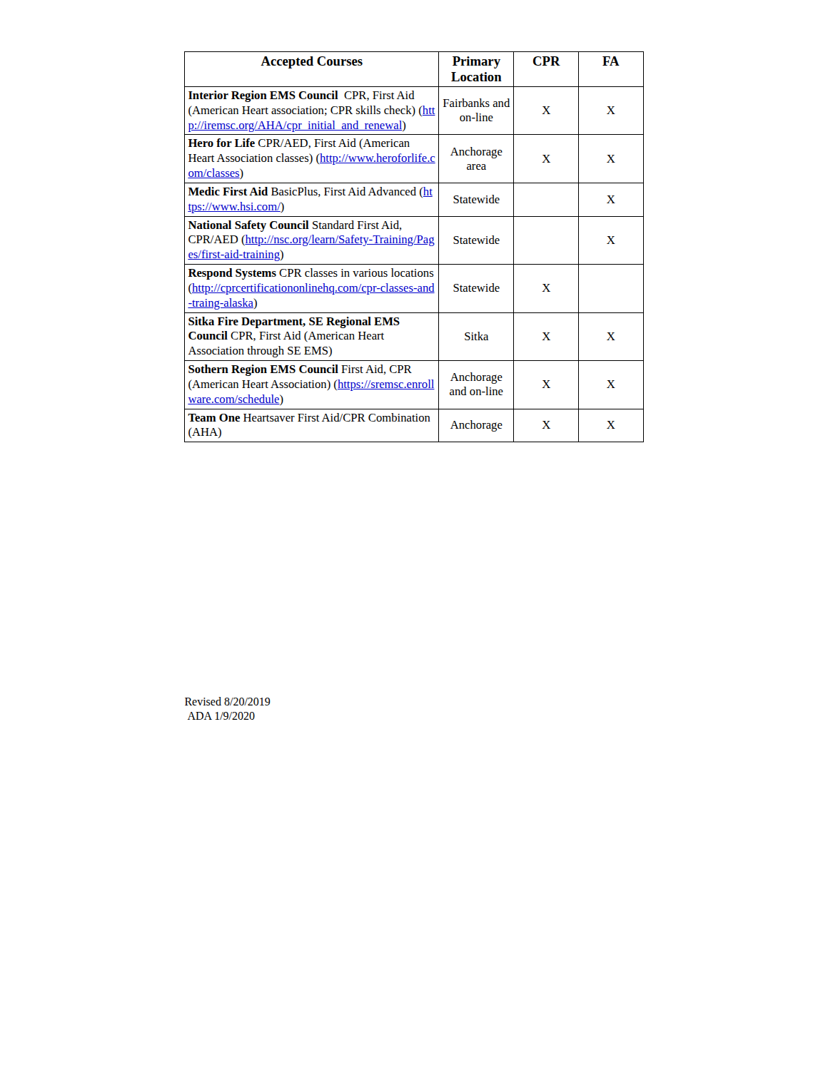| Accepted Courses | Primary Location | CPR | FA |
| --- | --- | --- | --- |
| Interior Region EMS Council CPR, First Aid (American Heart association; CPR skills check) ( http://iremsc.org/AHA/cpr_initial_and_renewal ) | Fairbanks and on-line | X | X |
| Hero for Life CPR/AED, First Aid (American Heart Association classes) ( http://www.heroforlife.com/classes ) | Anchorage area | X | X |
| Medic First Aid BasicPlus, First Aid Advanced ( https://www.hsi.com/ ) | Statewide | | X |
| National Safety Council Standard First Aid, CPR/AED ( http://nsc.org/learn/Safety-Training/Pages/first-aid-training ) | Statewide | | X |
| Respond Systems CPR classes in various locations ( http://cprcertificationonlinehq.com/cpr-classes-and-traing-alaska ) | Statewide | X | |
| Sitka Fire Department, SE Regional EMS Council CPR, First Aid (American Heart Association through SE EMS) | Sitka | X | X |
| Sothern Region EMS Council First Aid, CPR (American Heart Association) ( https://sremsc.enrollware.com/schedule ) | Anchorage and on-line | X | X |
| Team One Heartsaver First Aid/CPR Combination (AHA) | Anchorage | X | X |
Revised 8/20/2019
ADA 1/9/2020